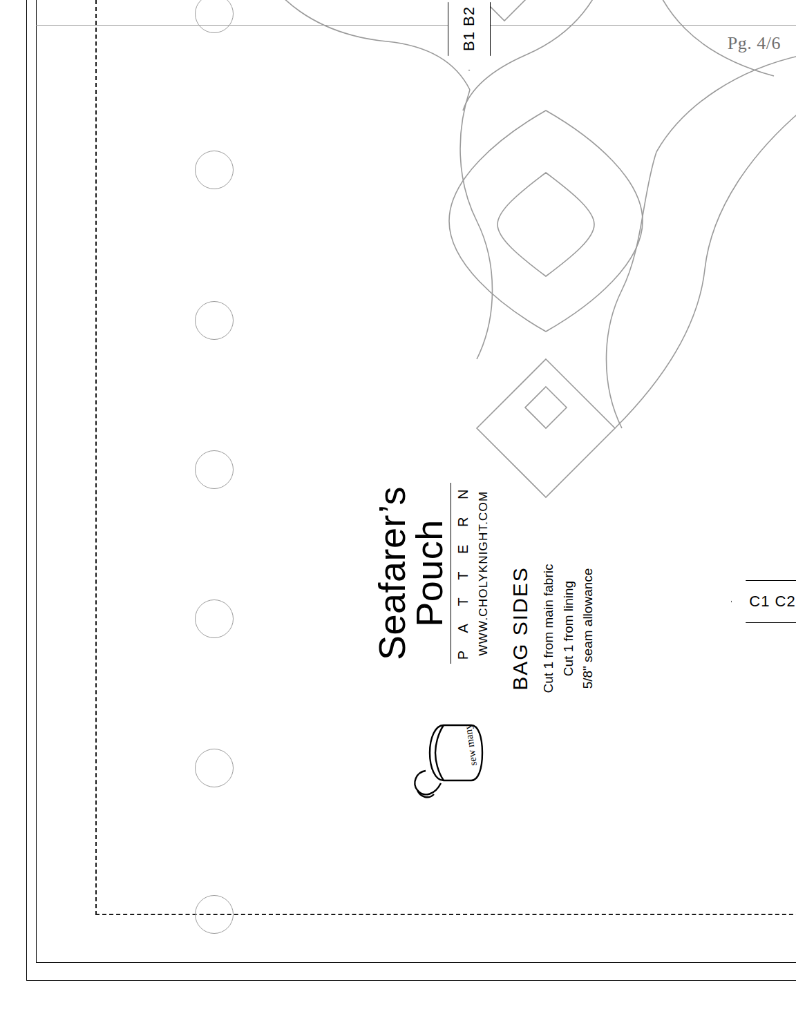Pg. 4/6
B1 B2
C1 C2
sew many
Seafarer’s Pouch
P A T T E R N
WWW.CHOLYKNIGHT.COM
BAG SIDES
Cut 1 from main fabric
Cut 1 from lining
5/8" seam allowance